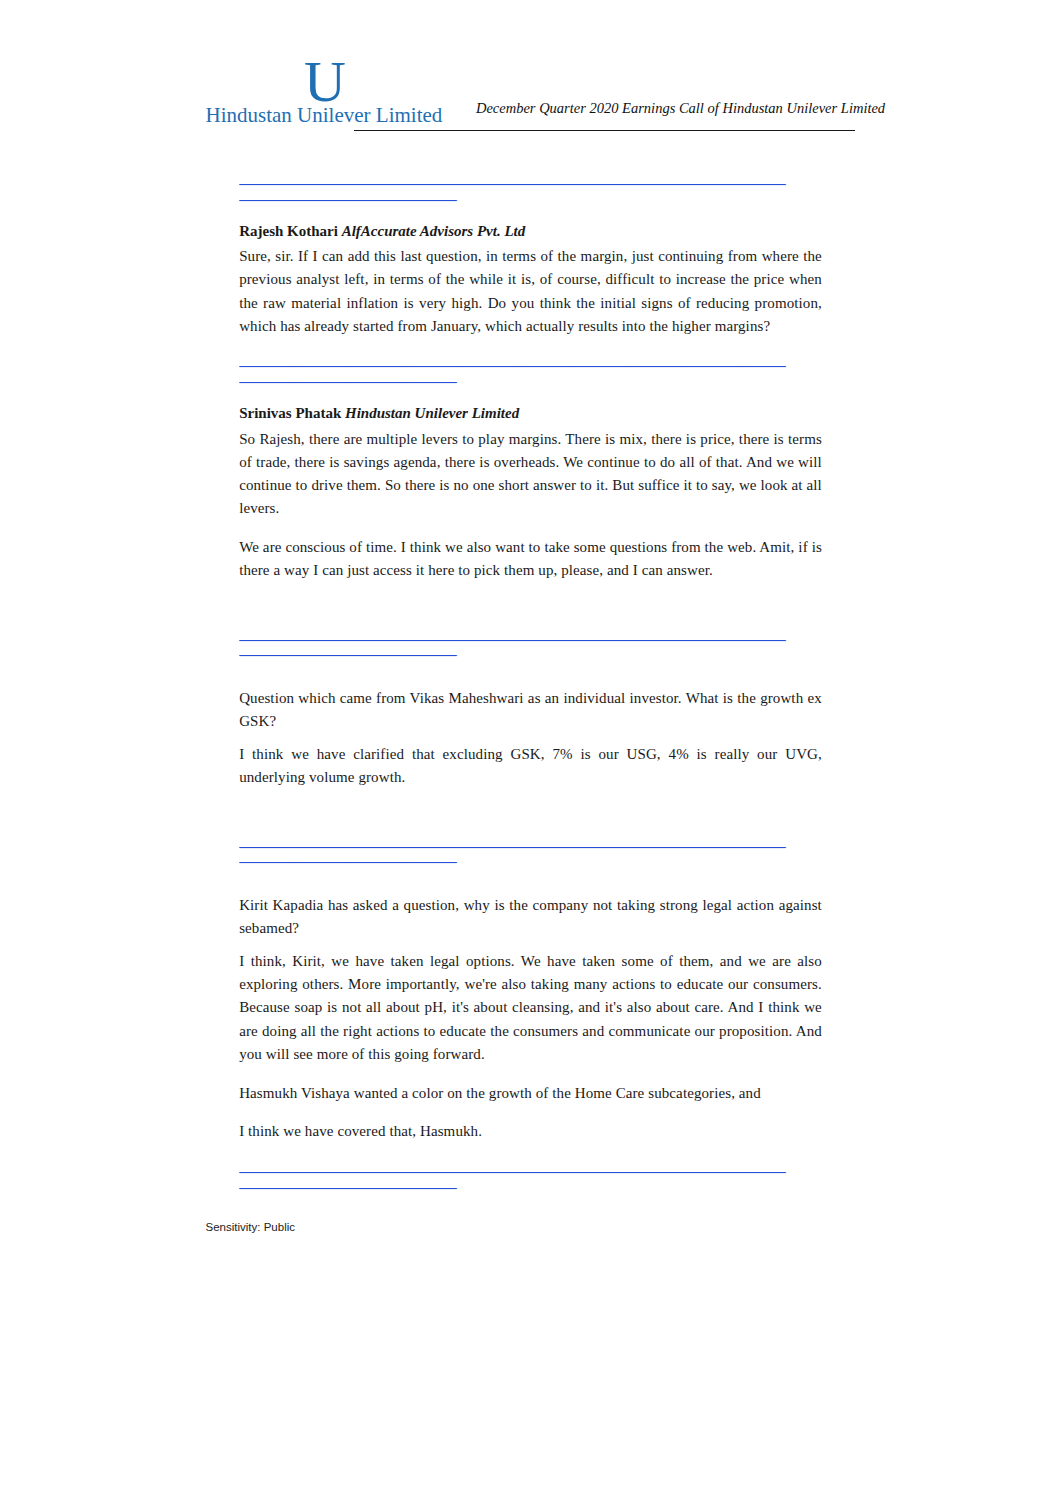U Hindustan Unilever Limited
December Quarter 2020 Earnings Call of Hindustan Unilever Limited
______________________________________________________________________________ _______________________________
Rajesh Kothari AlfAccurate Advisors Pvt. Ltd
Sure, sir. If I can add this last question, in terms of the margin, just continuing from where the previous analyst left, in terms of the while it is, of course, difficult to increase the price when the raw material inflation is very high. Do you think the initial signs of reducing promotion, which has already started from January, which actually results into the higher margins?
______________________________________________________________________________ _______________________________
Srinivas Phatak Hindustan Unilever Limited
So Rajesh, there are multiple levers to play margins. There is mix, there is price, there is terms of trade, there is savings agenda, there is overheads. We continue to do all of that. And we will continue to drive them. So there is no one short answer to it. But suffice it to say, we look at all levers.
We are conscious of time. I think we also want to take some questions from the web. Amit, if is there a way I can just access it here to pick them up, please, and I can answer.
______________________________________________________________________________ _______________________________
Question which came from Vikas Maheshwari as an individual investor. What is the growth ex GSK?
I think we have clarified that excluding GSK, 7% is our USG, 4% is really our UVG, underlying volume growth.
______________________________________________________________________________ _______________________________
Kirit Kapadia has asked a question, why is the company not taking strong legal action against sebamed?
I think, Kirit, we have taken legal options. We have taken some of them, and we are also exploring others. More importantly, we're also taking many actions to educate our consumers. Because soap is not all about pH, it's about cleansing, and it's also about care. And I think we are doing all the right actions to educate the consumers and communicate our proposition. And you will see more of this going forward.
Hasmukh Vishaya wanted a color on the growth of the Home Care subcategories, and
I think we have covered that, Hasmukh.
______________________________________________________________________________ _______________________________
Sensitivity: Public